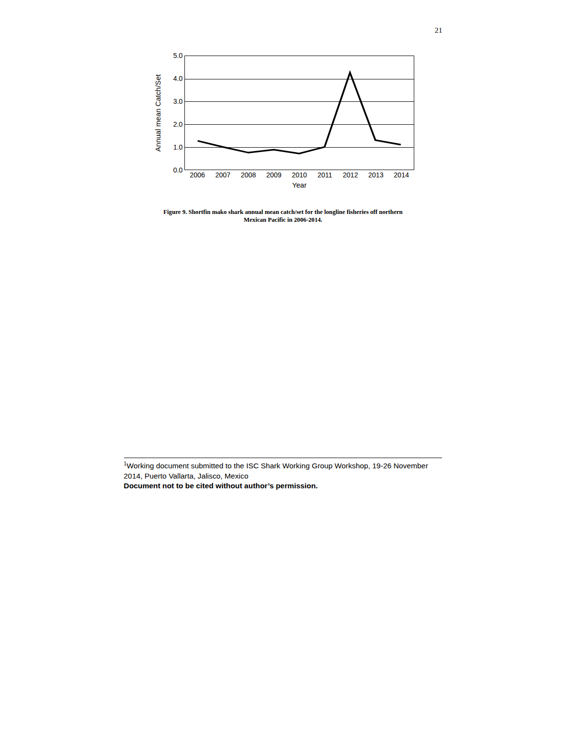21
Annual mean Catch/Set
5.0 4.0 3.0 2.0 1.0 0.0
2006 2007 2008 2009 2010 2011 2012 2013 2014
Year
Figure 9. Shortfin mako shark annual mean catch/set for the longline fisheries off northern Mexican Pacific in 2006-2014.
1Working document submitted to the ISC Shark Working Group Workshop, 19-26 November 2014, Puerto Vallarta, Jalisco, Mexico
Document not to be cited without author’s permission.